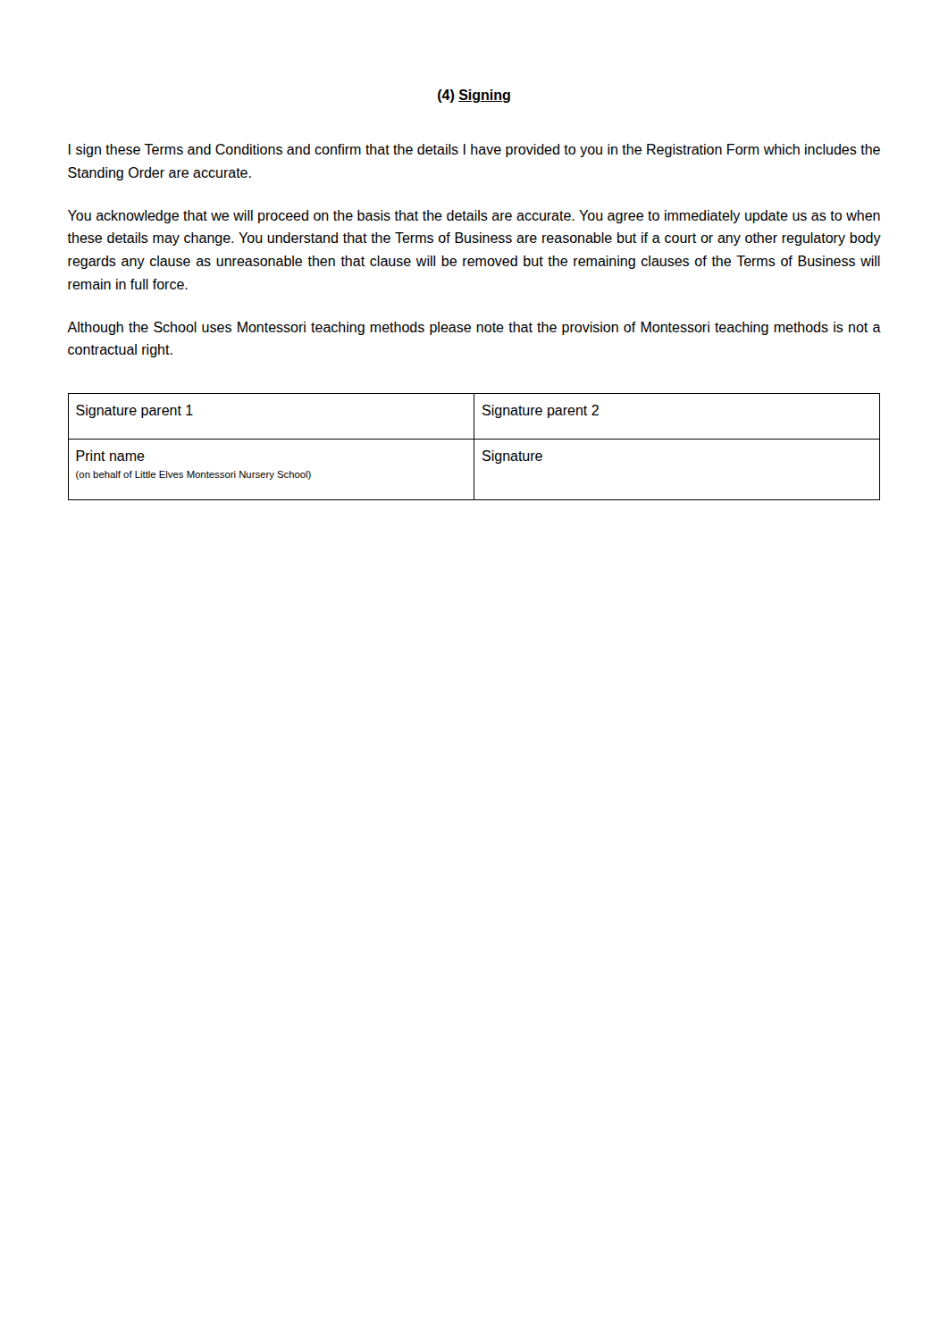(4) Signing
I sign these Terms and Conditions and confirm that the details I have provided to you in the Registration Form which includes the Standing Order are accurate.
You acknowledge that we will proceed on the basis that the details are accurate. You agree to immediately update us as to when these details may change. You understand that the Terms of Business are reasonable but if a court or any other regulatory body regards any clause as unreasonable then that clause will be removed but the remaining clauses of the Terms of Business will remain in full force.
Although the School uses Montessori teaching methods please note that the provision of Montessori teaching methods is not a contractual right.
| Signature parent 1 | Signature parent 2 |
| Print name (on behalf of Little Elves Montessori Nursery School) | Signature |